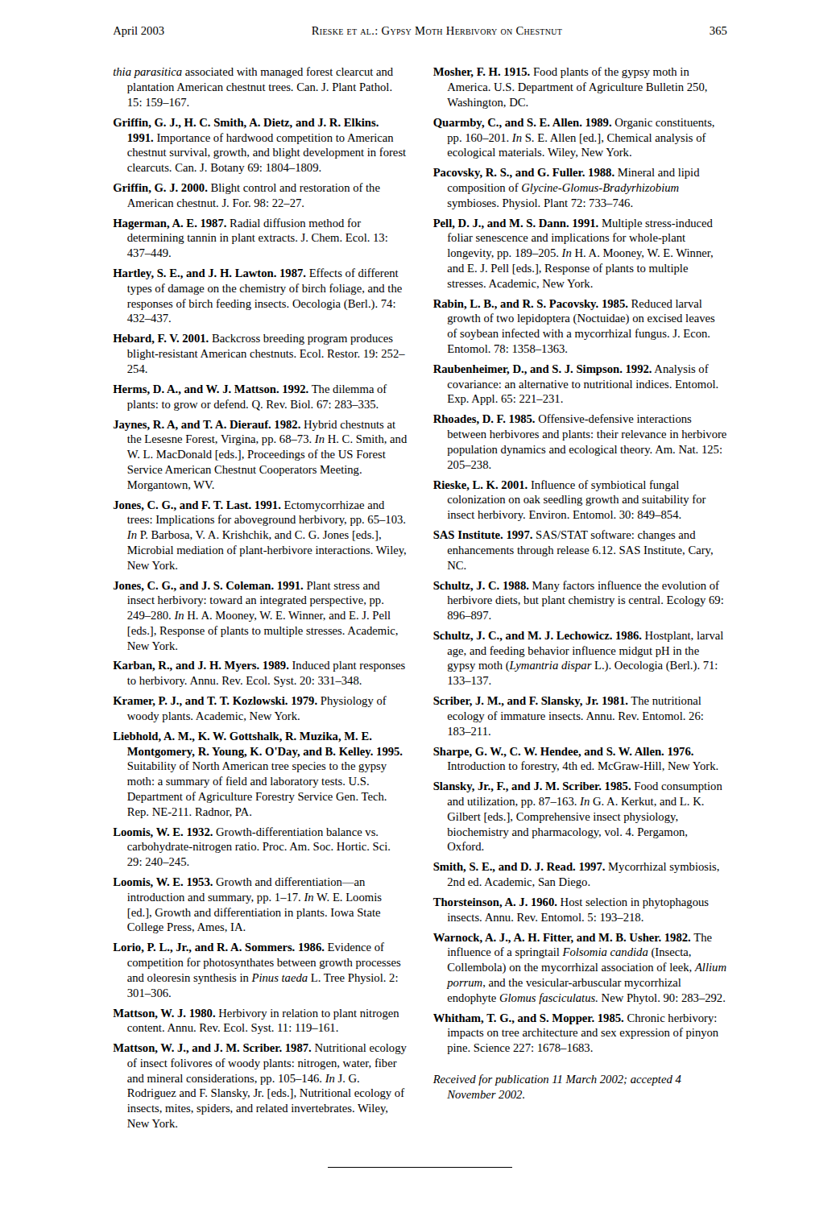April 2003 Rieske et al.: Gypsy Moth Herbivory on Chestnut 365
thia parasitica associated with managed forest clearcut and plantation American chestnut trees. Can. J. Plant Pathol. 15: 159–167.
Griffin, G. J., H. C. Smith, A. Dietz, and J. R. Elkins. 1991. Importance of hardwood competition to American chestnut survival, growth, and blight development in forest clearcuts. Can. J. Botany 69: 1804–1809.
Griffin, G. J. 2000. Blight control and restoration of the American chestnut. J. For. 98: 22–27.
Hagerman, A. E. 1987. Radial diffusion method for determining tannin in plant extracts. J. Chem. Ecol. 13: 437–449.
Hartley, S. E., and J. H. Lawton. 1987. Effects of different types of damage on the chemistry of birch foliage, and the responses of birch feeding insects. Oecologia (Berl.). 74: 432–437.
Hebard, F. V. 2001. Backcross breeding program produces blight-resistant American chestnuts. Ecol. Restor. 19: 252–254.
Herms, D. A., and W. J. Mattson. 1992. The dilemma of plants: to grow or defend. Q. Rev. Biol. 67: 283–335.
Jaynes, R. A, and T. A. Dierauf. 1982. Hybrid chestnuts at the Lesesne Forest, Virgina, pp. 68–73. In H. C. Smith, and W. L. MacDonald [eds.], Proceedings of the US Forest Service American Chestnut Cooperators Meeting. Morgantown, WV.
Jones, C. G., and F. T. Last. 1991. Ectomycorrhizae and trees: Implications for aboveground herbivory, pp. 65–103. In P. Barbosa, V. A. Krishchik, and C. G. Jones [eds.], Microbial mediation of plant-herbivore interactions. Wiley, New York.
Jones, C. G., and J. S. Coleman. 1991. Plant stress and insect herbivory: toward an integrated perspective, pp. 249–280. In H. A. Mooney, W. E. Winner, and E. J. Pell [eds.], Response of plants to multiple stresses. Academic, New York.
Karban, R., and J. H. Myers. 1989. Induced plant responses to herbivory. Annu. Rev. Ecol. Syst. 20: 331–348.
Kramer, P. J., and T. T. Kozlowski. 1979. Physiology of woody plants. Academic, New York.
Liebhold, A. M., K. W. Gottshalk, R. Muzika, M. E. Montgomery, R. Young, K. O'Day, and B. Kelley. 1995. Suitability of North American tree species to the gypsy moth: a summary of field and laboratory tests. U.S. Department of Agriculture Forestry Service Gen. Tech. Rep. NE-211. Radnor, PA.
Loomis, W. E. 1932. Growth-differentiation balance vs. carbohydrate-nitrogen ratio. Proc. Am. Soc. Hortic. Sci. 29: 240–245.
Loomis, W. E. 1953. Growth and differentiation—an introduction and summary, pp. 1–17. In W. E. Loomis [ed.], Growth and differentiation in plants. Iowa State College Press, Ames, IA.
Lorio, P. L., Jr., and R. A. Sommers. 1986. Evidence of competition for photosynthates between growth processes and oleoresin synthesis in Pinus taeda L. Tree Physiol. 2: 301–306.
Mattson, W. J. 1980. Herbivory in relation to plant nitrogen content. Annu. Rev. Ecol. Syst. 11: 119–161.
Mattson, W. J., and J. M. Scriber. 1987. Nutritional ecology of insect folivores of woody plants: nitrogen, water, fiber and mineral considerations, pp. 105–146. In J. G. Rodriguez and F. Slansky, Jr. [eds.], Nutritional ecology of insects, mites, spiders, and related invertebrates. Wiley, New York.
Mosher, F. H. 1915. Food plants of the gypsy moth in America. U.S. Department of Agriculture Bulletin 250, Washington, DC.
Quarmby, C., and S. E. Allen. 1989. Organic constituents, pp. 160–201. In S. E. Allen [ed.], Chemical analysis of ecological materials. Wiley, New York.
Pacovsky, R. S., and G. Fuller. 1988. Mineral and lipid composition of Glycine-Glomus-Bradyrhizobium symbioses. Physiol. Plant 72: 733–746.
Pell, D. J., and M. S. Dann. 1991. Multiple stress-induced foliar senescence and implications for whole-plant longevity, pp. 189–205. In H. A. Mooney, W. E. Winner, and E. J. Pell [eds.], Response of plants to multiple stresses. Academic, New York.
Rabin, L. B., and R. S. Pacovsky. 1985. Reduced larval growth of two lepidoptera (Noctuidae) on excised leaves of soybean infected with a mycorrhizal fungus. J. Econ. Entomol. 78: 1358–1363.
Raubenheimer, D., and S. J. Simpson. 1992. Analysis of covariance: an alternative to nutritional indices. Entomol. Exp. Appl. 65: 221–231.
Rhoades, D. F. 1985. Offensive-defensive interactions between herbivores and plants: their relevance in herbivore population dynamics and ecological theory. Am. Nat. 125: 205–238.
Rieske, L. K. 2001. Influence of symbiotical fungal colonization on oak seedling growth and suitability for insect herbivory. Environ. Entomol. 30: 849–854.
SAS Institute. 1997. SAS/STAT software: changes and enhancements through release 6.12. SAS Institute, Cary, NC.
Schultz, J. C. 1988. Many factors influence the evolution of herbivore diets, but plant chemistry is central. Ecology 69: 896–897.
Schultz, J. C., and M. J. Lechowicz. 1986. Hostplant, larval age, and feeding behavior influence midgut pH in the gypsy moth (Lymantria dispar L.). Oecologia (Berl.). 71: 133–137.
Scriber, J. M., and F. Slansky, Jr. 1981. The nutritional ecology of immature insects. Annu. Rev. Entomol. 26: 183–211.
Sharpe, G. W., C. W. Hendee, and S. W. Allen. 1976. Introduction to forestry, 4th ed. McGraw-Hill, New York.
Slansky, Jr., F., and J. M. Scriber. 1985. Food consumption and utilization, pp. 87–163. In G. A. Kerkut, and L. K. Gilbert [eds.], Comprehensive insect physiology, biochemistry and pharmacology, vol. 4. Pergamon, Oxford.
Smith, S. E., and D. J. Read. 1997. Mycorrhizal symbiosis, 2nd ed. Academic, San Diego.
Thorsteinson, A. J. 1960. Host selection in phytophagous insects. Annu. Rev. Entomol. 5: 193–218.
Warnock, A. J., A. H. Fitter, and M. B. Usher. 1982. The influence of a springtail Folsomia candida (Insecta, Collembola) on the mycorrhizal association of leek, Allium porrum, and the vesicular-arbuscular mycorrhizal endophyte Glomus fasciculatus. New Phytol. 90: 283–292.
Whitham, T. G., and S. Mopper. 1985. Chronic herbivory: impacts on tree architecture and sex expression of pinyon pine. Science 227: 1678–1683.
Received for publication 11 March 2002; accepted 4 November 2002.